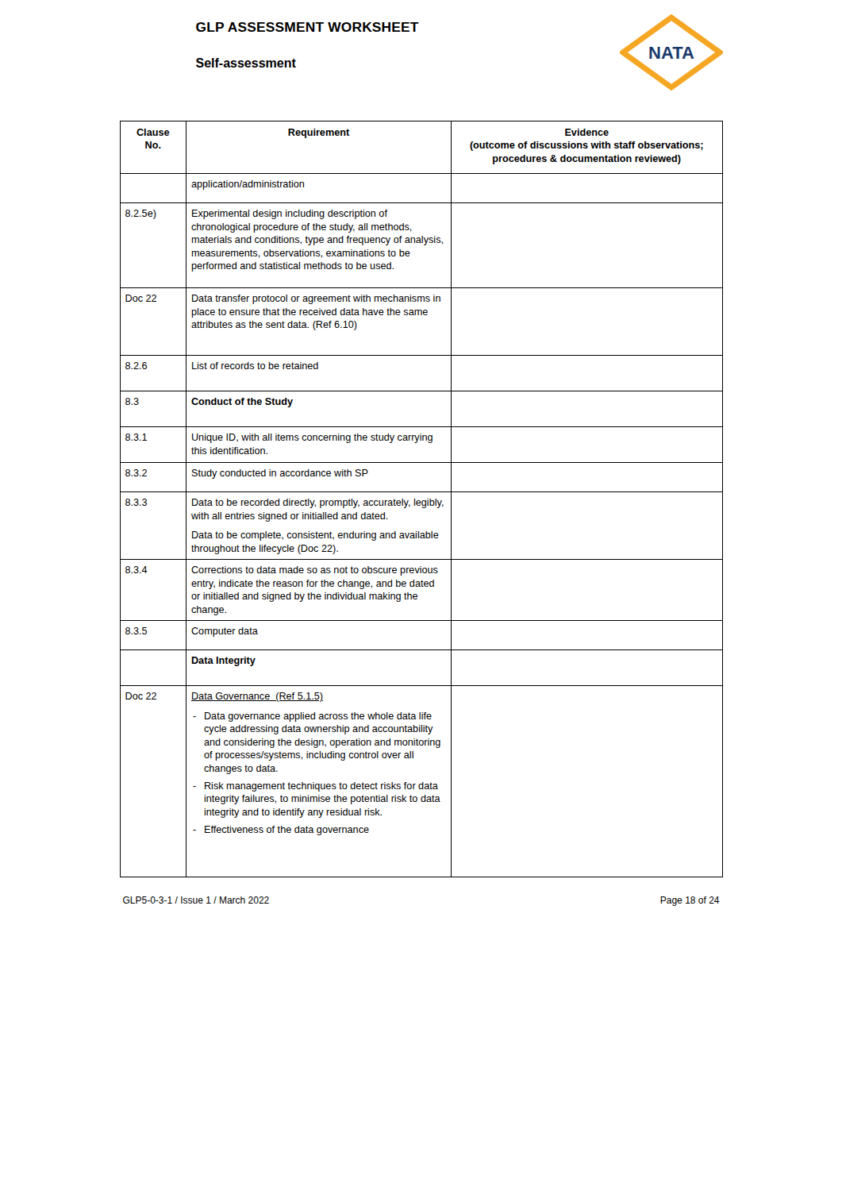GLP ASSESSMENT WORKSHEET
Self-assessment
NATA
| Clause No. | Requirement | Evidence (outcome of discussions with staff observations; procedures & documentation reviewed) |
| --- | --- | --- |
| | application/administration | |
| 8.2.5e) | Experimental design including description of chronological procedure of the study, all methods, materials and conditions, type and frequency of analysis, measurements, observations, examinations to be performed and statistical methods to be used. | |
| Doc 22 | Data transfer protocol or agreement with mechanisms in place to ensure that the received data have the same attributes as the sent data. (Ref 6.10) | |
| 8.2.6 | List of records to be retained | |
| 8.3 | Conduct of the Study | |
| 8.3.1 | Unique ID, with all items concerning the study carrying this identification. | |
| 8.3.2 | Study conducted in accordance with SP | |
| 8.3.3 | Data to be recorded directly, promptly, accurately, legibly, with all entries signed or initialled and dated. Data to be complete, consistent, enduring and available throughout the lifecycle (Doc 22). | |
| 8.3.4 | Corrections to data made so as not to obscure previous entry, indicate the reason for the change, and be dated or initialled and signed by the individual making the change. | |
| 8.3.5 | Computer data | |
| | Data Integrity | |
| Doc 22 | Data Governance (Ref 5.1.5) Data governance applied across the whole data life cycle addressing data ownership and accountability and considering the design, operation and monitoring of processes/systems, including control over all changes to data. Risk management techniques to detect risks for data integrity failures, to minimise the potential risk to data integrity and to identify any residual risk. Effectiveness of the data governance | |
GLP5-0-3-1 / Issue 1 / March 2022
Page 18 of 24